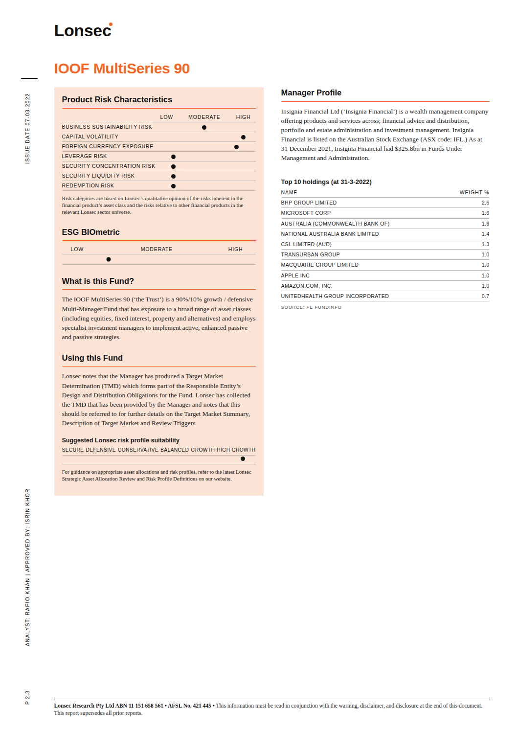ISSUE DATE 07-03-2022
ANALYST: RAFIO KHAN | APPROVED BY: ISRIN KHOR
P 2-3
Lonsec
IOOF MultiSeries 90
Product Risk Characteristics
| | LOW | MODERATE | HIGH |
| --- | --- | --- | --- |
| BUSINESS SUSTAINABILITY RISK | | | |
| CAPITAL VOLATILITY | | | |
| FOREIGN CURRENCY EXPOSURE | | | |
| LEVERAGE RISK | | | |
| SECURITY CONCENTRATION RISK | | | |
| SECURITY LIQUIDITY RISK | | | |
| REDEMPTION RISK | | | |
Risk categories are based on Lonsec’s qualitative opinion of the risks inherent in the financial product’s asset class and the risks relative to other financial products in the relevant Lonsec sector universe.
ESG BIOmetric
LOW MODERATE HIGH
What is this Fund?
The IOOF MultiSeries 90 (‘the Trust’) is a 90%/10% growth / defensive Multi-Manager Fund that has exposure to a broad range of asset classes (including equities, fixed interest, property and alternatives) and employs specialist investment managers to implement active, enhanced passive and passive strategies.
Using this Fund
Lonsec notes that the Manager has produced a Target Market Determination (TMD) which forms part of the Responsible Entity’s Design and Distribution Obligations for the Fund. Lonsec has collected the TMD that has been provided by the Manager and notes that this should be referred to for further details on the Target Market Summary, Description of Target Market and Review Triggers
Suggested Lonsec risk profile suitability
SECURE DEFENSIVE CONSERVATIVE BALANCED GROWTH HIGH GROWTH
For guidance on appropriate asset allocations and risk profiles, refer to the latest Lonsec Strategic Asset Allocation Review and Risk Profile Definitions on our website.
Manager Profile
Insignia Financial Ltd (‘Insignia Financial’) is a wealth management company offering products and services across; financial advice and distribution, portfolio and estate administration and investment management. Insignia Financial is listed on the Australian Stock Exchange (ASX code: IFL.) As at 31 December 2021, Insignia Financial had $325.8bn in Funds Under Management and Administration.
Top 10 holdings (at 31-3-2022)
| NAME | WEIGHT % |
| --- | --- |
| BHP GROUP LIMITED | 2.6 |
| MICROSOFT CORP | 1.6 |
| AUSTRALIA (COMMONWEALTH BANK OF) | 1.6 |
| NATIONAL AUSTRALIA BANK LIMITED | 1.4 |
| CSL LIMITED (AUD) | 1.3 |
| TRANSURBAN GROUP | 1.0 |
| MACQUARIE GROUP LIMITED | 1.0 |
| APPLE INC | 1.0 |
| AMAZON.COM, INC. | 1.0 |
| UNITEDHEALTH GROUP INCORPORATED | 0.7 |
SOURCE: FE FUNDINFO
Lonsec Research Pty Ltd ABN 11 151 658 561 • AFSL No. 421 445 • This information must be read in conjunction with the warning, disclaimer, and disclosure at the end of this document. This report supersedes all prior reports.